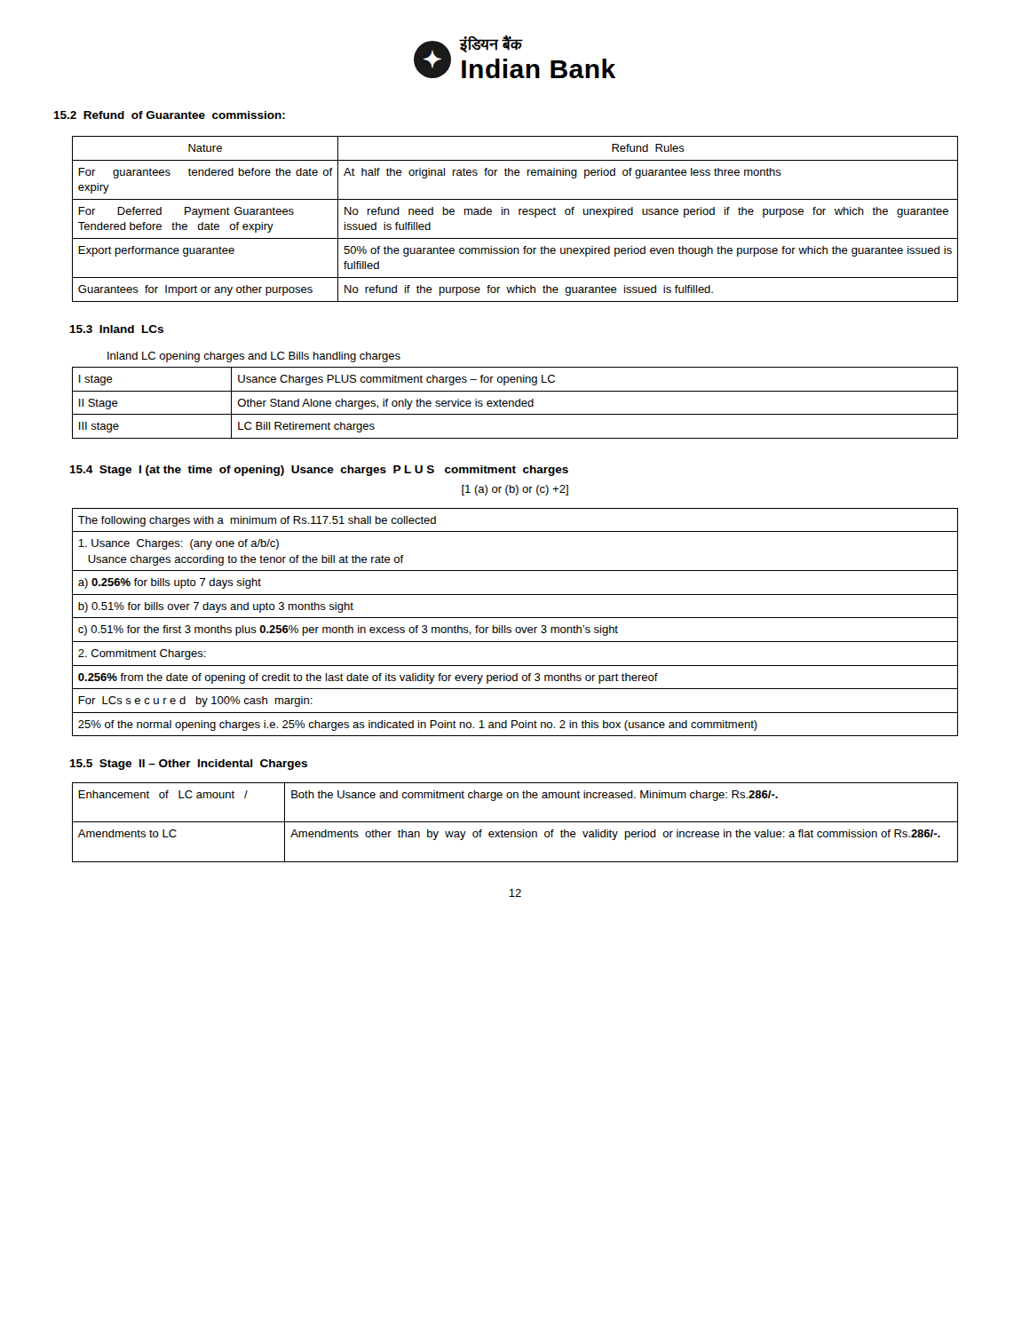✦
इंडियन बैंक
Indian Bank
15.2 Refund of Guarantee commission:
| Nature | Refund Rules |
| --- | --- |
| For guarantees tendered before the date of expiry | At half the original rates for the remaining period of guarantee less three months |
| For Deferred Payment Guarantees Tendered before the date of expiry | No refund need be made in respect of unexpired usance period if the purpose for which the guarantee issued is fulfilled |
| Export performance guarantee | 50% of the guarantee commission for the unexpired period even though the purpose for which the guarantee issued is fulfilled |
| Guarantees for Import or any other purposes | No refund if the purpose for which the guarantee issued is fulfilled. |
15.3 Inland LCs
Inland LC opening charges and LC Bills handling charges
| I stage | Usance Charges PLUS commitment charges – for opening LC |
| II Stage | Other Stand Alone charges, if only the service is extended |
| III stage | LC Bill Retirement charges |
15.4 Stage I (at the time of opening) Usance charges P L U S commitment charges
[1 (a) or (b) or (c) +2]
| The following charges with a minimum of Rs.117.51 shall be collected |
| 1. Usance Charges: (any one of a/b/c) Usance charges according to the tenor of the bill at the rate of |
| a) 0.256% for bills upto 7 days sight |
| b) 0.51% for bills over 7 days and upto 3 months sight |
| c) 0.51% for the first 3 months plus 0.256 % per month in excess of 3 months, for bills over 3 month’s sight |
| 2. Commitment Charges: |
| 0.256% from the date of opening of credit to the last date of its validity for every period of 3 months or part thereof |
| For LCs s e c u r e d by 100% cash margin: |
| 25% of the normal opening charges i.e. 25% charges as indicated in Point no. 1 and Point no. 2 in this box (usance and commitment) |
15.5 Stage II – Other Incidental Charges
| Enhancement of LC amount / extension of validity | Both the Usance and commitment charge on the amount increased. Minimum charge: Rs. 286/-. |
| Amendments to LC | Amendments other than by way of extension of the validity period or increase in the value: a flat commission of Rs. 286/-. |
12